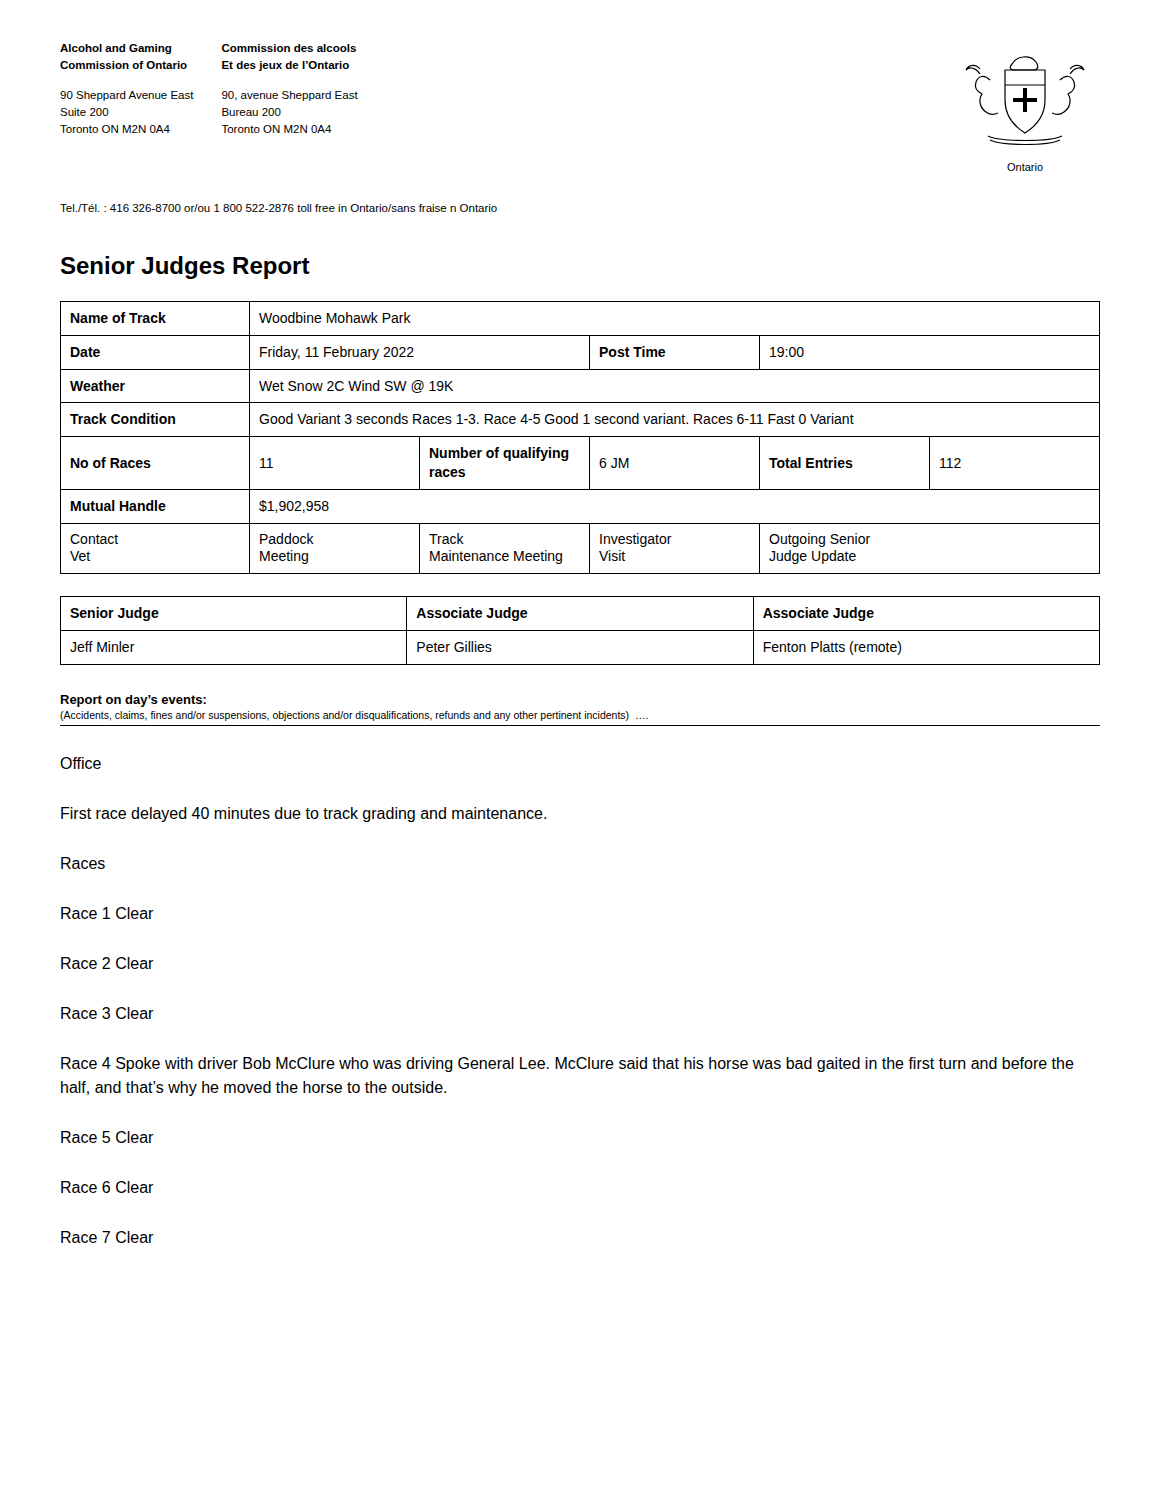Alcohol and Gaming
Commission of Ontario
90 Sheppard Avenue East
Suite 200
Toronto ON M2N 0A4
Commission des alcools
Et des jeux de l’Ontario
90, avenue Sheppard East
Bureau 200
Toronto ON M2N 0A4
Ontario
Tel./Tél. : 416 326-8700 or/ou 1 800 522-2876 toll free in Ontario/sans fraise n Ontario
Senior Judges Report
| Name of Track | Woodbine Mohawk Park |
| Date | Friday, 11 February 2022 | Post Time | 19:00 |
| Weather | Wet Snow 2C Wind SW @ 19K |
| Track Condition | Good Variant 3 seconds Races 1-3. Race 4-5 Good 1 second variant. Races 6-11 Fast 0 Variant |
| No of Races | 11 | Number of qualifying races | 6 JM | Total Entries | 112 |
| Mutual Handle | $1,902,958 |
| Contact Vet | Paddock Meeting | Track Maintenance Meeting | Investigator Visit | Outgoing Senior Judge Update |
| Senior Judge | Associate Judge | Associate Judge |
| Jeff Minler | Peter Gillies | Fenton Platts (remote) |
Report on day’s events:
(Accidents, claims, fines and/or suspensions, objections and/or disqualifications, refunds and any other pertinent incidents) ….
Office
First race delayed 40 minutes due to track grading and maintenance.
Races
Race 1 Clear
Race 2 Clear
Race 3 Clear
Race 4 Spoke with driver Bob McClure who was driving General Lee. McClure said that his horse was bad gaited in the first turn and before the half, and that’s why he moved the horse to the outside.
Race 5 Clear
Race 6 Clear
Race 7 Clear